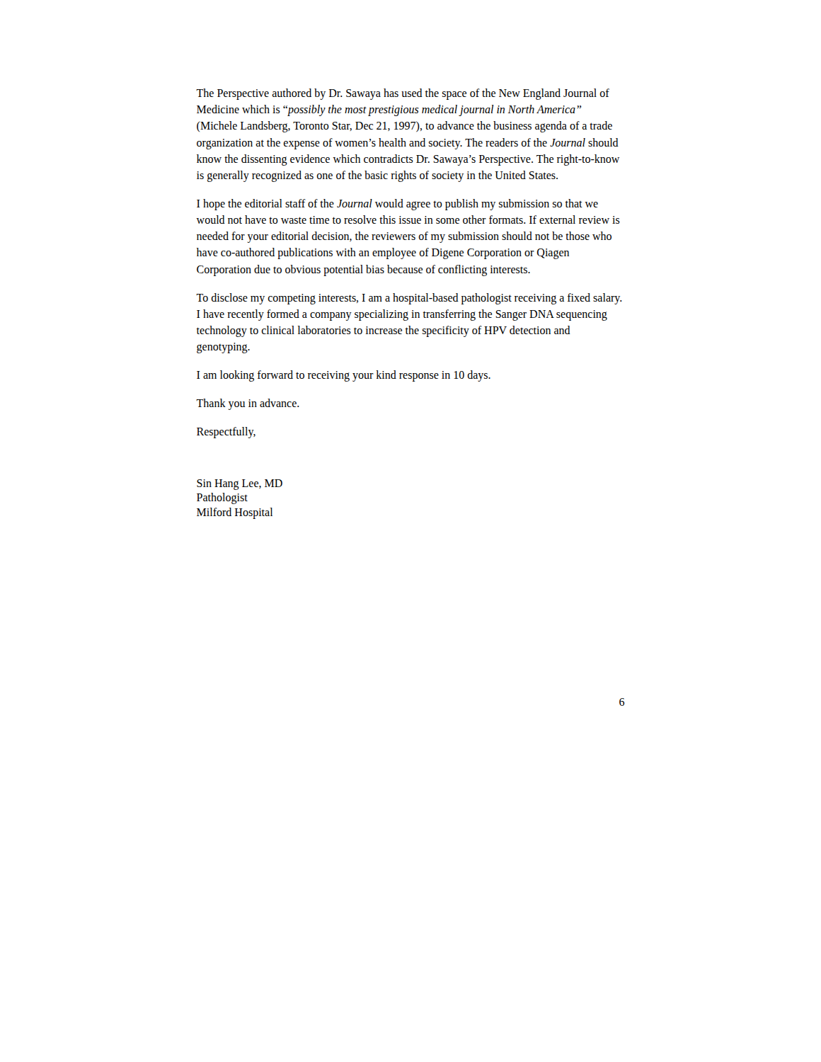The Perspective authored by Dr. Sawaya has used the space of the New England Journal of Medicine which is “possibly the most prestigious medical journal in North America” (Michele Landsberg, Toronto Star, Dec 21, 1997), to advance the business agenda of a trade organization at the expense of women’s health and society. The readers of the Journal should know the dissenting evidence which contradicts Dr. Sawaya’s Perspective. The right-to-know is generally recognized as one of the basic rights of society in the United States.
I hope the editorial staff of the Journal would agree to publish my submission so that we would not have to waste time to resolve this issue in some other formats. If external review is needed for your editorial decision, the reviewers of my submission should not be those who have co-authored publications with an employee of Digene Corporation or Qiagen Corporation due to obvious potential bias because of conflicting interests.
To disclose my competing interests, I am a hospital-based pathologist receiving a fixed salary. I have recently formed a company specializing in transferring the Sanger DNA sequencing technology to clinical laboratories to increase the specificity of HPV detection and genotyping.
I am looking forward to receiving your kind response in 10 days.
Thank you in advance.
Respectfully,
Sin Hang Lee, MD
Pathologist
Milford Hospital
6